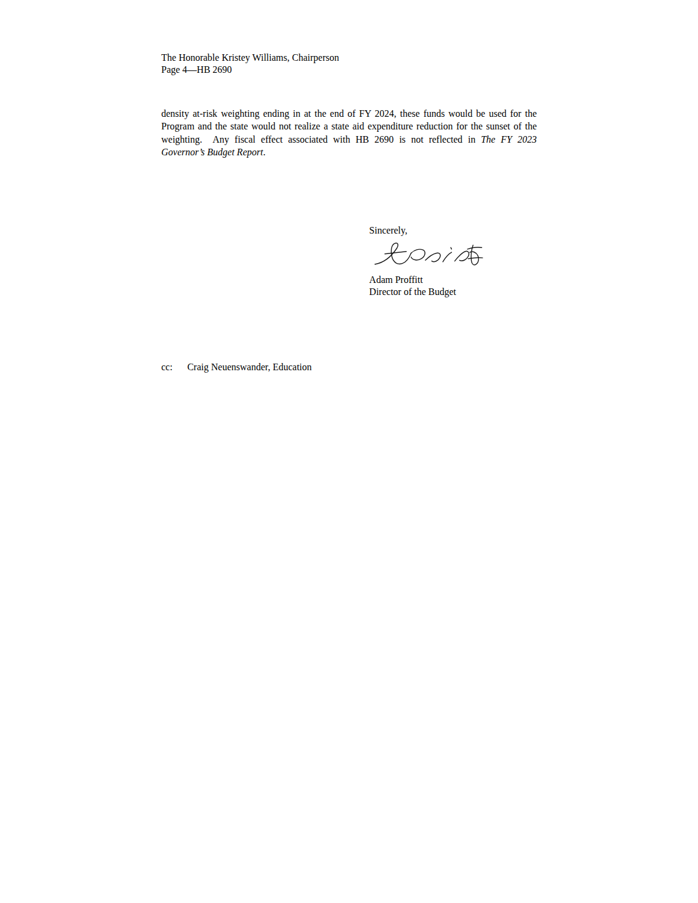The Honorable Kristey Williams, Chairperson
Page 4—HB 2690
density at-risk weighting ending in at the end of FY 2024, these funds would be used for the Program and the state would not realize a state aid expenditure reduction for the sunset of the weighting. Any fiscal effect associated with HB 2690 is not reflected in The FY 2023 Governor’s Budget Report.
Sincerely,
Adam Proffitt
Director of the Budget
cc: Craig Neuenswander, Education